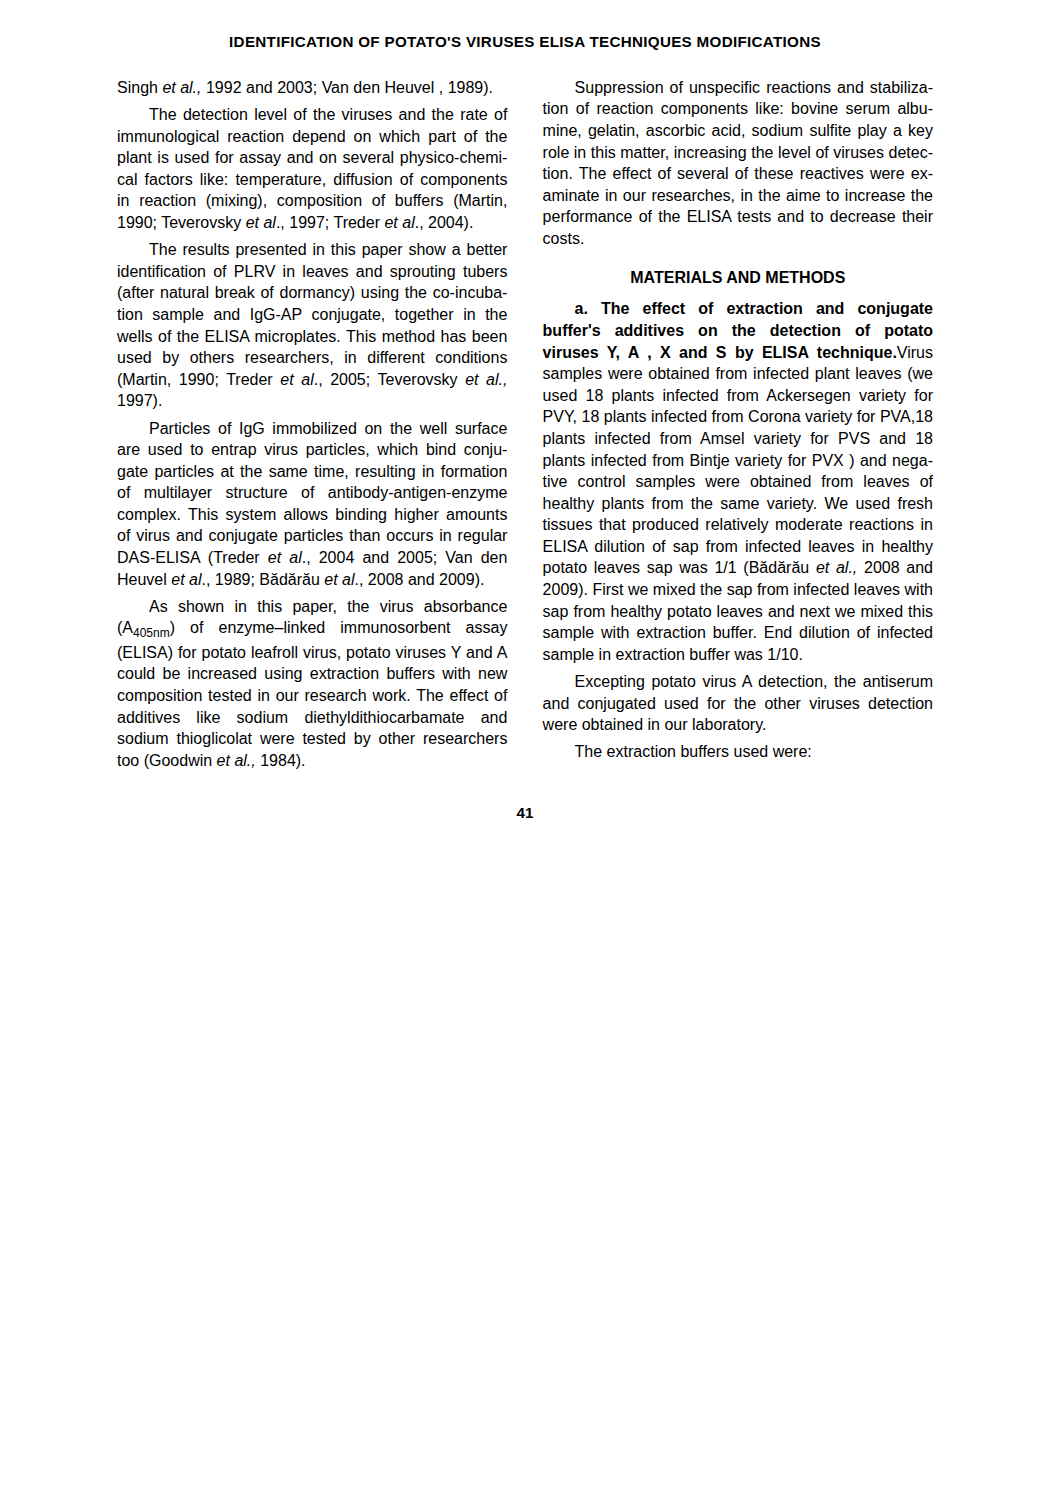IDENTIFICATION OF POTATO'S VIRUSES ELISA TECHNIQUES MODIFICATIONS
Singh et al., 1992 and 2003; Van den Heuvel , 1989).
The detection level of the viruses and the rate of immunological reaction depend on which part of the plant is used for assay and on several physico-chemical factors like: temperature, diffusion of components in reaction (mixing), composition of buffers (Martin, 1990; Teverovsky et al., 1997; Treder et al., 2004).
The results presented in this paper show a better identification of PLRV in leaves and sprouting tubers (after natural break of dormancy) using the co-incubation sample and IgG-AP conjugate, together in the wells of the ELISA microplates. This method has been used by others researchers, in different conditions (Martin, 1990; Treder et al., 2005; Teverovsky et al., 1997).
Particles of IgG immobilized on the well surface are used to entrap virus particles, which bind conjugate particles at the same time, resulting in formation of multilayer structure of antibody-antigen-enzyme complex. This system allows binding higher amounts of virus and conjugate particles than occurs in regular DAS-ELISA (Treder et al., 2004 and 2005; Van den Heuvel et al., 1989; Bădărău et al., 2008 and 2009).
As shown in this paper, the virus absorbance (A405nm) of enzyme–linked immunosorbent assay (ELISA) for potato leafroll virus, potato viruses Y and A could be increased using extraction buffers with new composition tested in our research work. The effect of additives like sodium diethyldithiocarbamate and sodium thioglicolat were tested by other researchers too (Goodwin et al., 1984).
Suppression of unspecific reactions and stabilization of reaction components like: bovine serum albumine, gelatin, ascorbic acid, sodium sulfite play a key role in this matter, increasing the level of viruses detection. The effect of several of these reactives were examinate in our researches, in the aime to increase the performance of the ELISA tests and to decrease their costs.
MATERIALS AND METHODS
a. The effect of extraction and conjugate buffer's additives on the detection of potato viruses Y, A , X and S by ELISA technique. Virus samples were obtained from infected plant leaves (we used 18 plants infected from Ackersegen variety for PVY, 18 plants infected from Corona variety for PVA,18 plants infected from Amsel variety for PVS and 18 plants infected from Bintje variety for PVX ) and negative control samples were obtained from leaves of healthy plants from the same variety. We used fresh tissues that produced relatively moderate reactions in ELISA dilution of sap from infected leaves in healthy potato leaves sap was 1/1 (Bădărău et al., 2008 and 2009). First we mixed the sap from infected leaves with sap from healthy potato leaves and next we mixed this sample with extraction buffer. End dilution of infected sample in extraction buffer was 1/10.
Excepting potato virus A detection, the antiserum and conjugated used for the other viruses detection were obtained in our laboratory.
The extraction buffers used were:
41